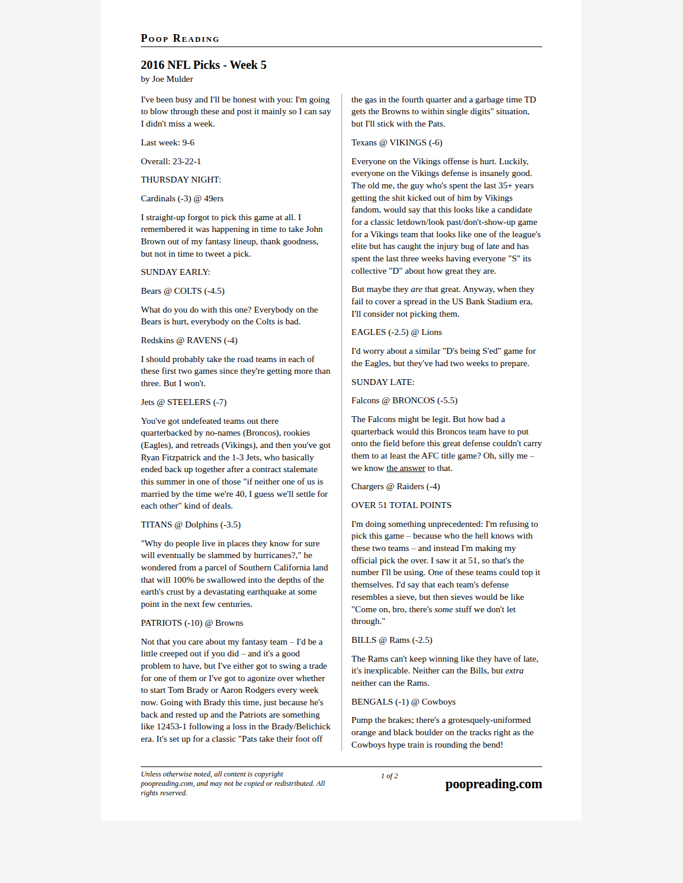Poop Reading
2016 NFL Picks - Week 5
by Joe Mulder
I've been busy and I'll be honest with you: I'm going to blow through these and post it mainly so I can say I didn't miss a week.
Last week: 9-6
Overall: 23-22-1
THURSDAY NIGHT:
Cardinals (-3) @ 49ers
I straight-up forgot to pick this game at all. I remembered it was happening in time to take John Brown out of my fantasy lineup, thank goodness, but not in time to tweet a pick.
SUNDAY EARLY:
Bears @ COLTS (-4.5)
What do you do with this one? Everybody on the Bears is hurt, everybody on the Colts is bad.
Redskins @ RAVENS (-4)
I should probably take the road teams in each of these first two games since they're getting more than three. But I won't.
Jets @ STEELERS (-7)
You've got undefeated teams out there quarterbacked by no-names (Broncos), rookies (Eagles), and retreads (Vikings), and then you've got Ryan Fitzpatrick and the 1-3 Jets, who basically ended back up together after a contract stalemate this summer in one of those "if neither one of us is married by the time we're 40, I guess we'll settle for each other" kind of deals.
TITANS @ Dolphins (-3.5)
"Why do people live in places they know for sure will eventually be slammed by hurricanes?," he wondered from a parcel of Southern California land that will 100% be swallowed into the depths of the earth's crust by a devastating earthquake at some point in the next few centuries.
PATRIOTS (-10) @ Browns
Not that you care about my fantasy team – I'd be a little creeped out if you did – and it's a good problem to have, but I've either got to swing a trade for one of them or I've got to agonize over whether to start Tom Brady or Aaron Rodgers every week now. Going with Brady this time, just because he's back and rested up and the Patriots are something like 12453-1 following a loss in the Brady/Belichick era. It's set up for a classic "Pats take their foot off the gas in the fourth quarter and a garbage time TD gets the Browns to within single digits" situation, but I'll stick with the Pats.
Texans @ VIKINGS (-6)
Everyone on the Vikings offense is hurt. Luckily, everyone on the Vikings defense is insanely good. The old me, the guy who's spent the last 35+ years getting the shit kicked out of him by Vikings fandom, would say that this looks like a candidate for a classic letdown/look past/don't-show-up game for a Vikings team that looks like one of the league's elite but has caught the injury bug of late and has spent the last three weeks having everyone "S" its collective "D" about how great they are.
But maybe they are that great. Anyway, when they fail to cover a spread in the US Bank Stadium era, I'll consider not picking them.
EAGLES (-2.5) @ Lions
I'd worry about a similar "D's being S'ed" game for the Eagles, but they've had two weeks to prepare.
SUNDAY LATE:
Falcons @ BRONCOS (-5.5)
The Falcons might be legit. But how bad a quarterback would this Broncos team have to put onto the field before this great defense couldn't carry them to at least the AFC title game? Oh, silly me – we know the answer to that.
Chargers @ Raiders (-4)
OVER 51 TOTAL POINTS
I'm doing something unprecedented: I'm refusing to pick this game – because who the hell knows with these two teams – and instead I'm making my official pick the over. I saw it at 51, so that's the number I'll be using. One of these teams could top it themselves. I'd say that each team's defense resembles a sieve, but then sieves would be like "Come on, bro, there's some stuff we don't let through."
BILLS @ Rams (-2.5)
The Rams can't keep winning like they have of late, it's inexplicable. Neither can the Bills, but extra neither can the Rams.
BENGALS (-1) @ Cowboys
Pump the brakes; there's a grotesquely-uniformed orange and black boulder on the tracks right as the Cowboys hype train is rounding the bend!
Unless otherwise noted, all content is copyright poopreading.com, and may not be copied or redistributed. All rights reserved.
1 of 2
poopreading.com